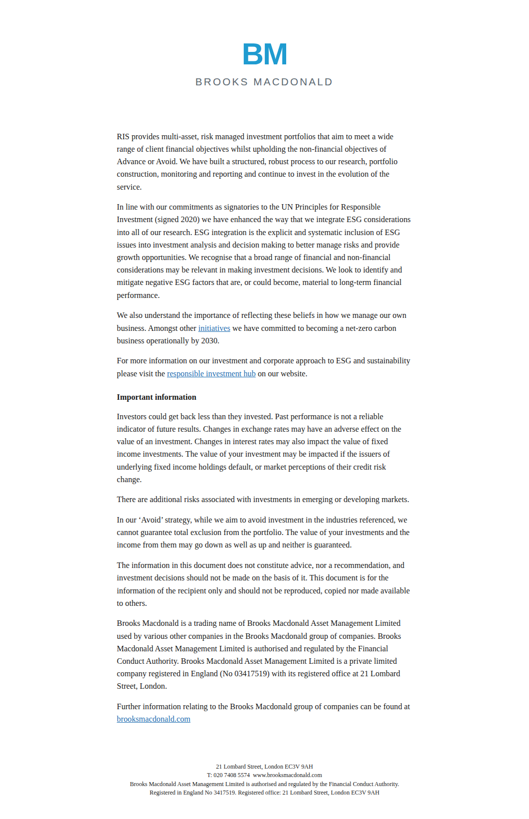BM
BROOKS MACDONALD
RIS provides multi-asset, risk managed investment portfolios that aim to meet a wide range of client financial objectives whilst upholding the non-financial objectives of Advance or Avoid. We have built a structured, robust process to our research, portfolio construction, monitoring and reporting and continue to invest in the evolution of the service.
In line with our commitments as signatories to the UN Principles for Responsible Investment (signed 2020) we have enhanced the way that we integrate ESG considerations into all of our research. ESG integration is the explicit and systematic inclusion of ESG issues into investment analysis and decision making to better manage risks and provide growth opportunities. We recognise that a broad range of financial and non-financial considerations may be relevant in making investment decisions. We look to identify and mitigate negative ESG factors that are, or could become, material to long-term financial performance.
We also understand the importance of reflecting these beliefs in how we manage our own business. Amongst other initiatives we have committed to becoming a net-zero carbon business operationally by 2030.
For more information on our investment and corporate approach to ESG and sustainability please visit the responsible investment hub on our website.
Important information
Investors could get back less than they invested. Past performance is not a reliable indicator of future results. Changes in exchange rates may have an adverse effect on the value of an investment. Changes in interest rates may also impact the value of fixed income investments. The value of your investment may be impacted if the issuers of underlying fixed income holdings default, or market perceptions of their credit risk change.
There are additional risks associated with investments in emerging or developing markets.
In our ‘Avoid’ strategy, while we aim to avoid investment in the industries referenced, we cannot guarantee total exclusion from the portfolio. The value of your investments and the income from them may go down as well as up and neither is guaranteed.
The information in this document does not constitute advice, nor a recommendation, and investment decisions should not be made on the basis of it. This document is for the information of the recipient only and should not be reproduced, copied nor made available to others.
Brooks Macdonald is a trading name of Brooks Macdonald Asset Management Limited used by various other companies in the Brooks Macdonald group of companies. Brooks Macdonald Asset Management Limited is authorised and regulated by the Financial Conduct Authority. Brooks Macdonald Asset Management Limited is a private limited company registered in England (No 03417519) with its registered office at 21 Lombard Street, London.
Further information relating to the Brooks Macdonald group of companies can be found at brooksmacdonald.com
21 Lombard Street, London EC3V 9AH
T: 020 7408 5574 www.brooksmacdonald.com
Brooks Macdonald Asset Management Limited is authorised and regulated by the Financial Conduct Authority.
Registered in England No 3417519. Registered office: 21 Lombard Street, London EC3V 9AH